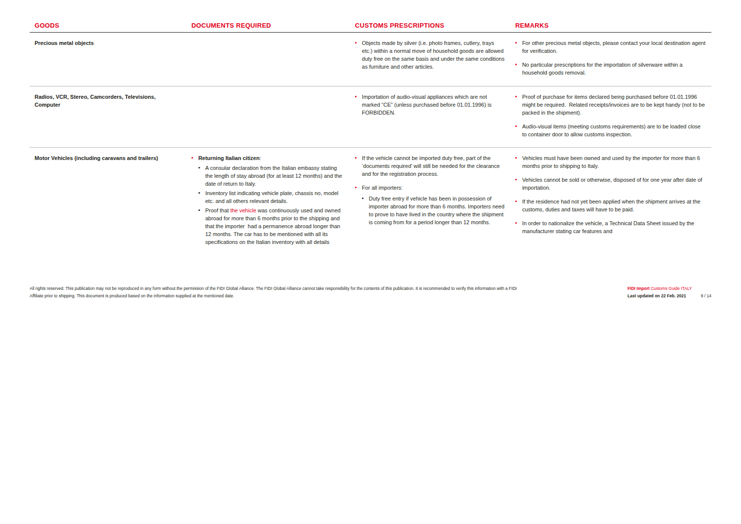| GOODS | DOCUMENTS REQUIRED | CUSTOMS PRESCRIPTIONS | REMARKS |
| --- | --- | --- | --- |
| Precious metal objects | | Objects made by silver (i.e. photo frames, cutlery, trays etc.) within a normal move of household goods are allowed duty free on the same basis and under the same conditions as furniture and other articles. | For other precious metal objects, please contact your local destination agent for verification. No particular prescriptions for the importation of silverware within a household goods removal. |
| Radios, VCR, Stereo, Camcorders, Televisions, Computer | | Importation of audio-visual appliances which are not marked “CE” (unless purchased before 01.01.1996) is FORBIDDEN. | Proof of purchase for items declared being purchased before 01.01.1996 might be required. Related receipts/invoices are to be kept handy (not to be packed in the shipment). Audio-visual items (meeting customs requirements) are to be loaded close to container door to allow customs inspection. |
| Motor Vehicles (including caravans and trailers) | Returning Italian citizen : A consular declaration from the Italian embassy stating the length of stay abroad (for at least 12 months) and the date of return to Italy. Inventory list indicating vehicle plate, chassis no, model etc. and all others relevant details. Proof that the vehicle was continuously used and owned abroad for more than 6 months prior to the shipping and that the importer had a permanence abroad longer than 12 months. The car has to be mentioned with all its specifications on the Italian inventory with all details | If the vehicle cannot be imported duty free, part of the ‘documents required’ will still be needed for the clearance and for the registration process. For all importers: Duty free entry if vehicle has been in possession of importer abroad for more than 6 months. Importers need to prove to have lived in the country where the shipment is coming from for a period longer than 12 months. | Vehicles must have been owned and used by the importer for more than 6 months prior to shipping to Italy. Vehicles cannot be sold or otherwise, disposed of for one year after date of importation. If the residence had not yet been applied when the shipment arrives at the customs, duties and taxes will have to be paid. In order to nationalize the vehicle, a Technical Data Sheet issued by the manufacturer stating car features and |
All rights reserved. This publication may not be reproduced in any form without the permission of the FIDI Global Alliance. The FIDI Global Alliance cannot take responsibility for the contents of this publication. It is recommended to verify this information with a FIDI Affiliate prior to shipping. This document is produced based on the information supplied at the mentioned date.
FIDI Import Customs Guide ITALY
Last updated on 22 Feb. 20218 / 14